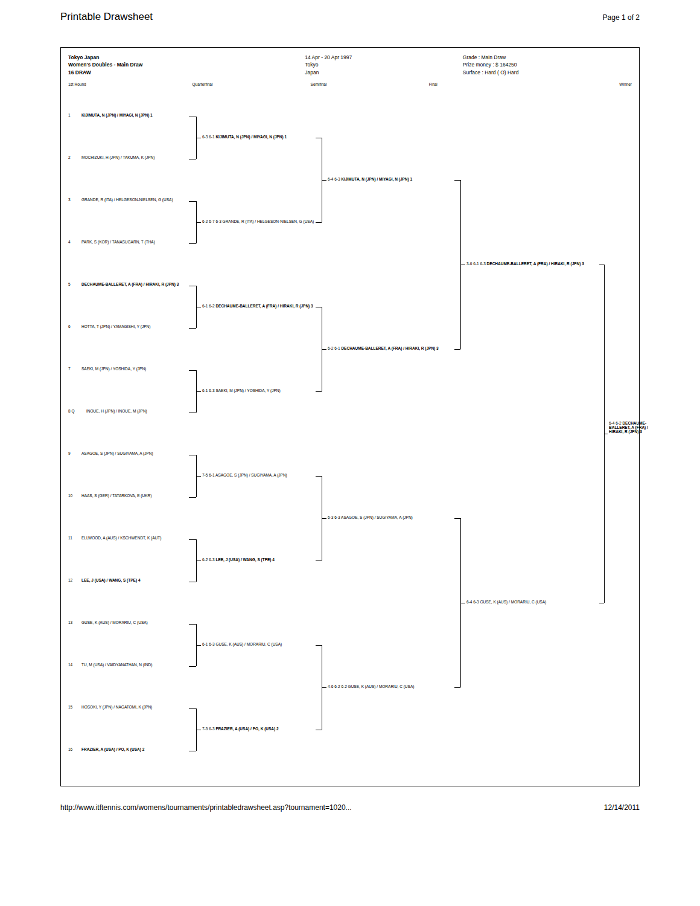Printable Drawsheet
Page 1 of 2
Tokyo Japan
Women's Doubles - Main Draw
16 DRAW
14 Apr - 20 Apr 1997
Tokyo
Japan
Grade : Main Draw
Prize money : $ 164250
Surface : Hard ( O) Hard
1st Round
Quarterfinal
Semifinal
Final
Winner
1
KIJIMUTA, N (JPN) / MIYAGI, N (JPN) 1
2
MOCHIZUKI, H (JPN) / TAKUMA, K (JPN)
3
GRANDE, R (ITA) / HELGESON-NIELSEN, G (USA)
4
PARK, S (KOR) / TANASUGARN, T (THA)
5
DECHAUME-BALLERET, A (FRA) / HIRAKI, R (JPN) 3
6
HOTTA, T (JPN) / YAMAGISHI, Y (JPN)
7
SAEKI, M (JPN) / YOSHIDA, Y (JPN)
8 Q
INOUE, H (JPN) / INOUE, M (JPN)
9
ASAGOE, S (JPN) / SUGIYAMA, A (JPN)
10
HAAS, S (GER) / TATARKOVA, E (UKR)
11
ELLWOOD, A (AUS) / KSCHWENDT, K (AUT)
12
LEE, J (USA) / WANG, S (TPE) 4
13
GUSE, K (AUS) / MORARIU, C (USA)
14
TU, M (USA) / VAIDYANATHAN, N (IND)
15
HOSOKI, Y (JPN) / NAGATOMI, K (JPN)
16
FRAZIER, A (USA) / PO, K (USA) 2
6-3 6-1 KIJIMUTA, N (JPN) / MIYAGI, N (JPN) 1
6-2 6-7 6-3 GRANDE, R (ITA) / HELGESON-NIELSEN, G (USA)
6-1 6-2 DECHAUME-BALLERET, A (FRA) / HIRAKI, R (JPN) 3
6-1 6-3 SAEKI, M (JPN) / YOSHIDA, Y (JPN)
7-5 6-1 ASAGOE, S (JPN) / SUGIYAMA, A (JPN)
6-2 6-3 LEE, J (USA) / WANG, S (TPE) 4
6-1 6-3 GUSE, K (AUS) / MORARIU, C (USA)
7-5 6-3 FRAZIER, A (USA) / PO, K (USA) 2
6-4 6-3 KIJIMUTA, N (JPN) / MIYAGI, N (JPN) 1
6-2 6-1 DECHAUME-BALLERET, A (FRA) / HIRAKI, R (JPN) 3
6-3 6-3 ASAGOE, S (JPN) / SUGIYAMA, A (JPN)
4-6 6-2 6-2 GUSE, K (AUS) / MORARIU, C (USA)
3-6 6-1 6-3 DECHAUME-BALLERET, A (FRA) / HIRAKI, R (JPN) 3
6-4 6-3 GUSE, K (AUS) / MORARIU, C (USA)
6-4 6-2 DECHAUME-BALLERET, A (FRA) / HIRAKI, R (JPN) 3
http://www.itftennis.com/womens/tournaments/printabledrawsheet.asp?tournament=1020...
12/14/2011